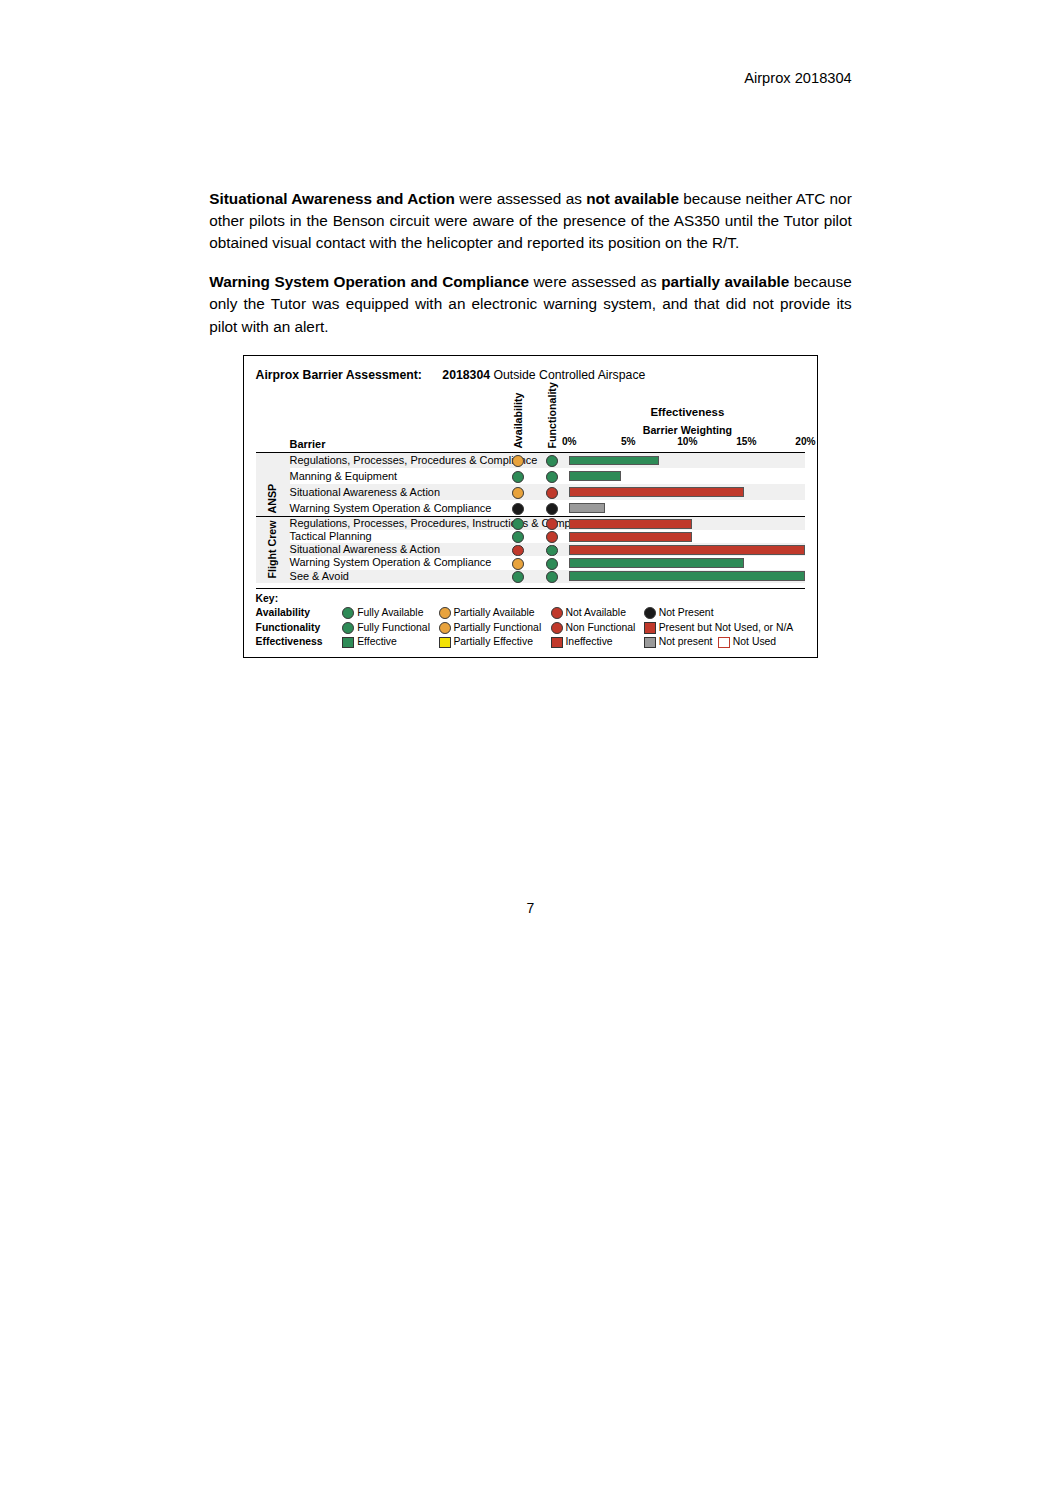Airprox 2018304
Situational Awareness and Action were assessed as not available because neither ATC nor other pilots in the Benson circuit were aware of the presence of the AS350 until the Tutor pilot obtained visual contact with the helicopter and reported its position on the R/T.
Warning System Operation and Compliance were assessed as partially available because only the Tutor was equipped with an electronic warning system, and that did not provide its pilot with an alert.
Airprox Barrier Assessment: 2018304 Outside Controlled Airspace
| | Barrier | Availability | Functionality | Effectiveness Barrier Weighting 0% 5% 10% 15% 20% |
| ANSP | Regulations, Processes, Procedures & Compliance | | | |
| Manning & Equipment | | | |
| Situational Awareness & Action | | | |
| Warning System Operation & Compliance | | | |
| Flight Crew | Regulations, Processes, Procedures, Instructions & Compliance | | | |
| Tactical Planning | | | |
| Situational Awareness & Action | | | |
| Warning System Operation & Compliance | | | |
| See & Avoid | | | |
Key:
| Availability | Fully Available | Partially Available | Not Available | Not Present |
| Functionality | Fully Functional | Partially Functional | Non Functional | Present but Not Used, or N/A |
| Effectiveness | Effective | Partially Effective | Ineffective | Not present Not Used |
7